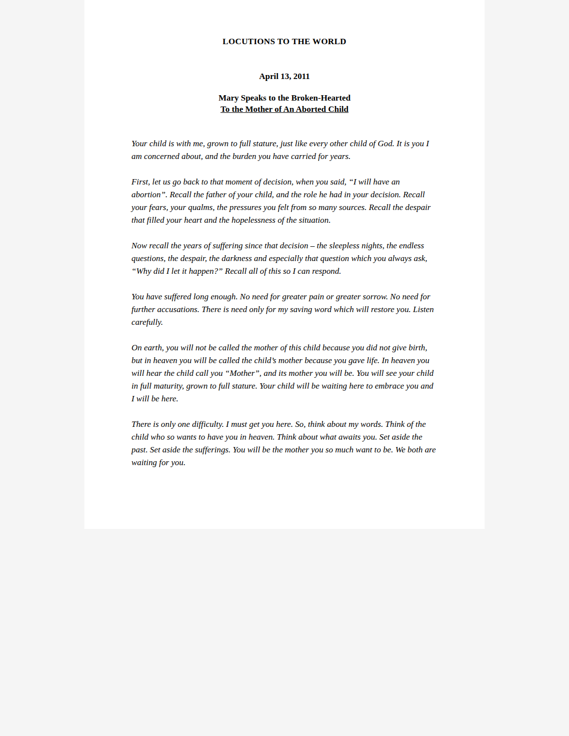LOCUTIONS TO THE WORLD
April 13, 2011
Mary Speaks to the Broken-Hearted
To the Mother of An Aborted Child
Your child is with me, grown to full stature, just like every other child of God. It is you I am concerned about, and the burden you have carried for years.
First, let us go back to that moment of decision, when you said, “I will have an abortion”. Recall the father of your child, and the role he had in your decision. Recall your fears, your qualms, the pressures you felt from so many sources. Recall the despair that filled your heart and the hopelessness of the situation.
Now recall the years of suffering since that decision – the sleepless nights, the endless questions, the despair, the darkness and especially that question which you always ask, “Why did I let it happen?” Recall all of this so I can respond.
You have suffered long enough. No need for greater pain or greater sorrow. No need for further accusations. There is need only for my saving word which will restore you. Listen carefully.
On earth, you will not be called the mother of this child because you did not give birth, but in heaven you will be called the child’s mother because you gave life. In heaven you will hear the child call you “Mother”, and its mother you will be. You will see your child in full maturity, grown to full stature. Your child will be waiting here to embrace you and I will be here.
There is only one difficulty. I must get you here. So, think about my words. Think of the child who so wants to have you in heaven. Think about what awaits you. Set aside the past. Set aside the sufferings. You will be the mother you so much want to be. We both are waiting for you.